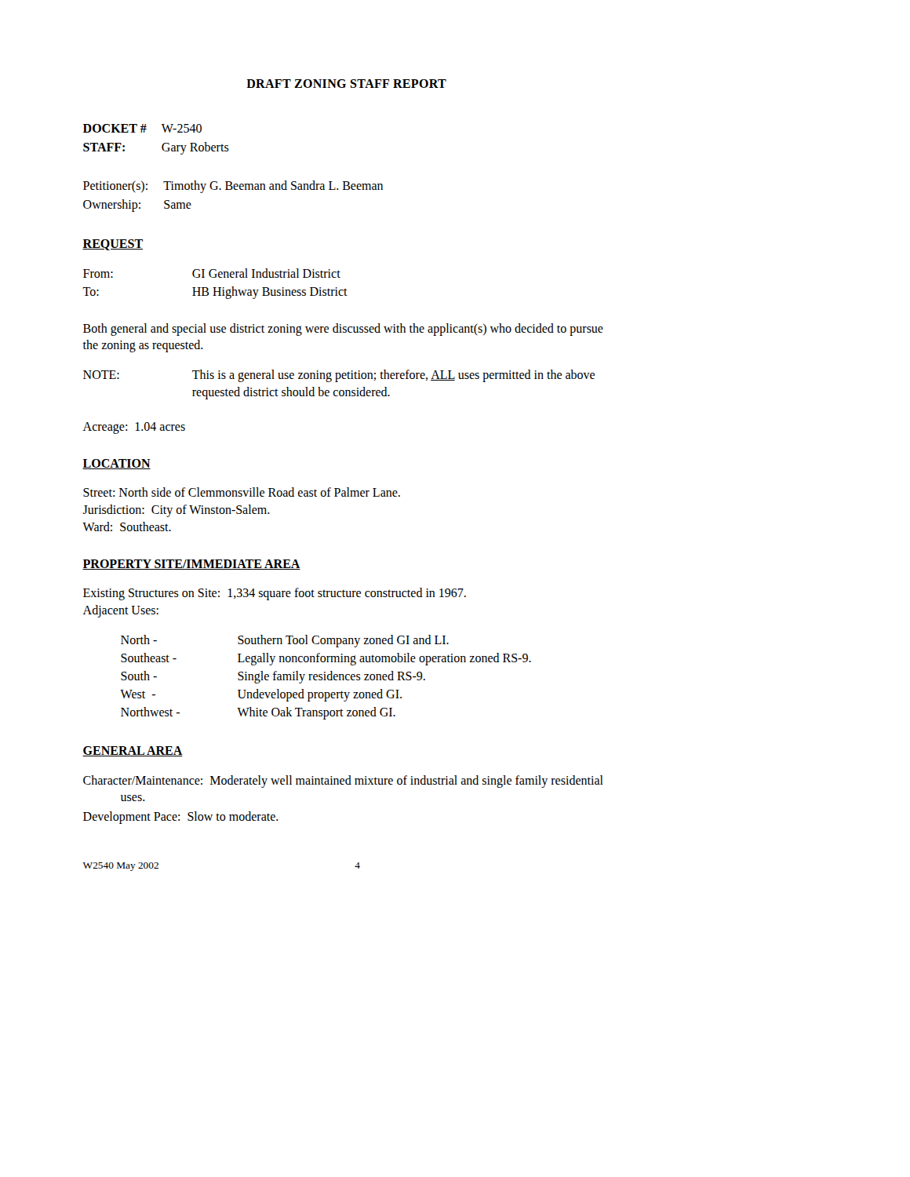DRAFT ZONING STAFF REPORT
| DOCKET # | W-2540 |
| STAFF: | Gary Roberts |
| Petitioner(s): | Timothy G. Beeman and Sandra L. Beeman |
| Ownership: | Same |
REQUEST
| From: | GI General Industrial District |
| To: | HB Highway Business District |
Both general and special use district zoning were discussed with the applicant(s) who decided to pursue the zoning as requested.
| NOTE: | This is a general use zoning petition; therefore, ALL uses permitted in the above requested district should be considered. |
Acreage: 1.04 acres
LOCATION
Street: North side of Clemmonsville Road east of Palmer Lane.
Jurisdiction: City of Winston-Salem.
Ward: Southeast.
PROPERTY SITE/IMMEDIATE AREA
Existing Structures on Site: 1,334 square foot structure constructed in 1967.
Adjacent Uses:
| North - | Southern Tool Company zoned GI and LI. |
| Southeast - | Legally nonconforming automobile operation zoned RS-9. |
| South - | Single family residences zoned RS-9. |
| West - | Undeveloped property zoned GI. |
| Northwest - | White Oak Transport zoned GI. |
GENERAL AREA
Character/Maintenance: Moderately well maintained mixture of industrial and single family residential uses.
Development Pace: Slow to moderate.
W2540 May 2002 4